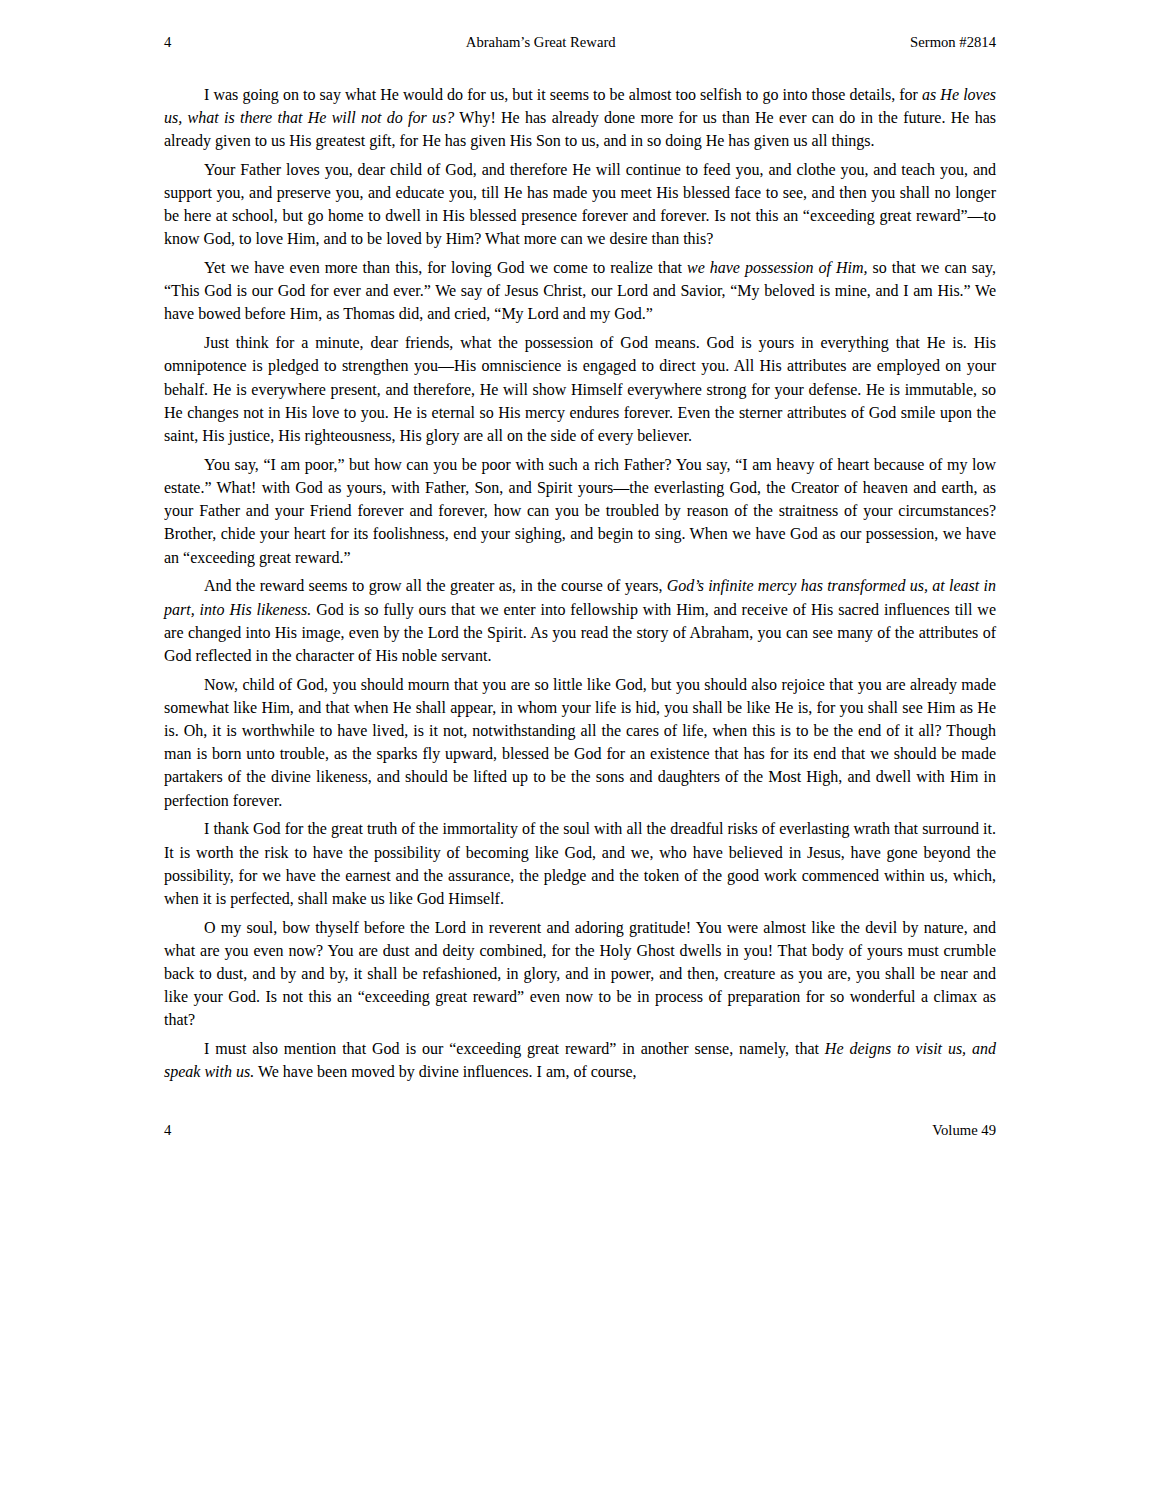4 Abraham’s Great Reward Sermon #2814
I was going on to say what He would do for us, but it seems to be almost too selfish to go into those details, for as He loves us, what is there that He will not do for us? Why! He has already done more for us than He ever can do in the future. He has already given to us His greatest gift, for He has given His Son to us, and in so doing He has given us all things.
Your Father loves you, dear child of God, and therefore He will continue to feed you, and clothe you, and teach you, and support you, and preserve you, and educate you, till He has made you meet His blessed face to see, and then you shall no longer be here at school, but go home to dwell in His blessed presence forever and forever. Is not this an “exceeding great reward”—to know God, to love Him, and to be loved by Him? What more can we desire than this?
Yet we have even more than this, for loving God we come to realize that we have possession of Him, so that we can say, “This God is our God for ever and ever.” We say of Jesus Christ, our Lord and Savior, “My beloved is mine, and I am His.” We have bowed before Him, as Thomas did, and cried, “My Lord and my God.”
Just think for a minute, dear friends, what the possession of God means. God is yours in everything that He is. His omnipotence is pledged to strengthen you—His omniscience is engaged to direct you. All His attributes are employed on your behalf. He is everywhere present, and therefore, He will show Himself everywhere strong for your defense. He is immutable, so He changes not in His love to you. He is eternal so His mercy endures forever. Even the sterner attributes of God smile upon the saint, His justice, His righteousness, His glory are all on the side of every believer.
You say, “I am poor,” but how can you be poor with such a rich Father? You say, “I am heavy of heart because of my low estate.” What! with God as yours, with Father, Son, and Spirit yours—the everlasting God, the Creator of heaven and earth, as your Father and your Friend forever and forever, how can you be troubled by reason of the straitness of your circumstances? Brother, chide your heart for its foolishness, end your sighing, and begin to sing. When we have God as our possession, we have an “exceeding great reward.”
And the reward seems to grow all the greater as, in the course of years, God’s infinite mercy has transformed us, at least in part, into His likeness. God is so fully ours that we enter into fellowship with Him, and receive of His sacred influences till we are changed into His image, even by the Lord the Spirit. As you read the story of Abraham, you can see many of the attributes of God reflected in the character of His noble servant.
Now, child of God, you should mourn that you are so little like God, but you should also rejoice that you are already made somewhat like Him, and that when He shall appear, in whom your life is hid, you shall be like He is, for you shall see Him as He is. Oh, it is worthwhile to have lived, is it not, notwithstanding all the cares of life, when this is to be the end of it all? Though man is born unto trouble, as the sparks fly upward, blessed be God for an existence that has for its end that we should be made partakers of the divine likeness, and should be lifted up to be the sons and daughters of the Most High, and dwell with Him in perfection forever.
I thank God for the great truth of the immortality of the soul with all the dreadful risks of everlasting wrath that surround it. It is worth the risk to have the possibility of becoming like God, and we, who have believed in Jesus, have gone beyond the possibility, for we have the earnest and the assurance, the pledge and the token of the good work commenced within us, which, when it is perfected, shall make us like God Himself.
O my soul, bow thyself before the Lord in reverent and adoring gratitude! You were almost like the devil by nature, and what are you even now? You are dust and deity combined, for the Holy Ghost dwells in you! That body of yours must crumble back to dust, and by and by, it shall be refashioned, in glory, and in power, and then, creature as you are, you shall be near and like your God. Is not this an “exceeding great reward” even now to be in process of preparation for so wonderful a climax as that?
I must also mention that God is our “exceeding great reward” in another sense, namely, that He deigns to visit us, and speak with us. We have been moved by divine influences. I am, of course,
4 Volume 49